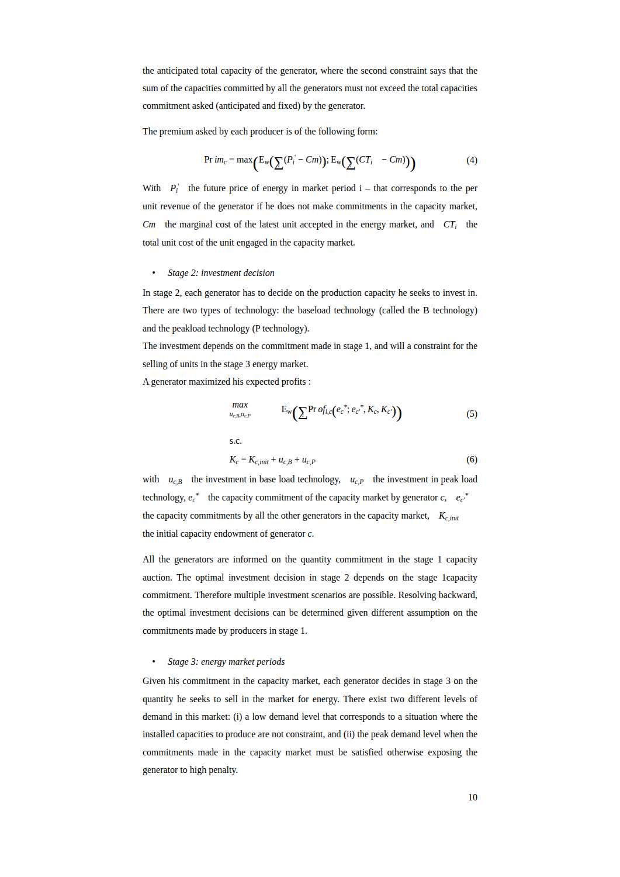the anticipated total capacity of the generator, where the second constraint says that the sum of the capacities committed by all the generators must not exceed the total capacities commitment asked (anticipated and fixed) by the generator.
The premium asked by each producer is of the following form:
Pr imc = max(Ew(∑i(Pi' − Cm)); Ew(∑i(CTi − Cm)))
(4)
With Pi' the future price of energy in market period i – that corresponds to the per unit revenue of the generator if he does not make commitments in the capacity market, Cm the marginal cost of the latest unit accepted in the energy market, and CTi the total unit cost of the unit engaged in the capacity market.
Stage 2: investment decision
In stage 2, each generator has to decide on the production capacity he seeks to invest in. There are two types of technology: the baseload technology (called the B technology) and the peakload technology (P technology).
The investment depends on the commitment made in stage 1, and will a constraint for the selling of units in the stage 3 energy market.
A generator maximized his expected profits :
maxuc,B,uc,P Ew(∑i Pr ofi,c(ec*; ec'*, Kc, Kc'))
(5)
s.c.
Kc = Kc,init + uc,B + uc,P
(6)
with uc,B the investment in base load technology, uc,P the investment in peak load technology, ec* the capacity commitment of the capacity market by generator c, ec'* the capacity commitments by all the other generators in the capacity market, Kc,init  the initial capacity endowment of generator c.
All the generators are informed on the quantity commitment in the stage 1 capacity auction. The optimal investment decision in stage 2 depends on the stage 1capacity commitment. Therefore multiple investment scenarios are possible. Resolving backward, the optimal investment decisions can be determined given different assumption on the commitments made by producers in stage 1.
Stage 3: energy market periods
Given his commitment in the capacity market, each generator decides in stage 3 on the quantity he seeks to sell in the market for energy. There exist two different levels of demand in this market: (i) a low demand level that corresponds to a situation where the installed capacities to produce are not constraint, and (ii) the peak demand level when the commitments made in the capacity market must be satisfied otherwise exposing the generator to high penalty.
10